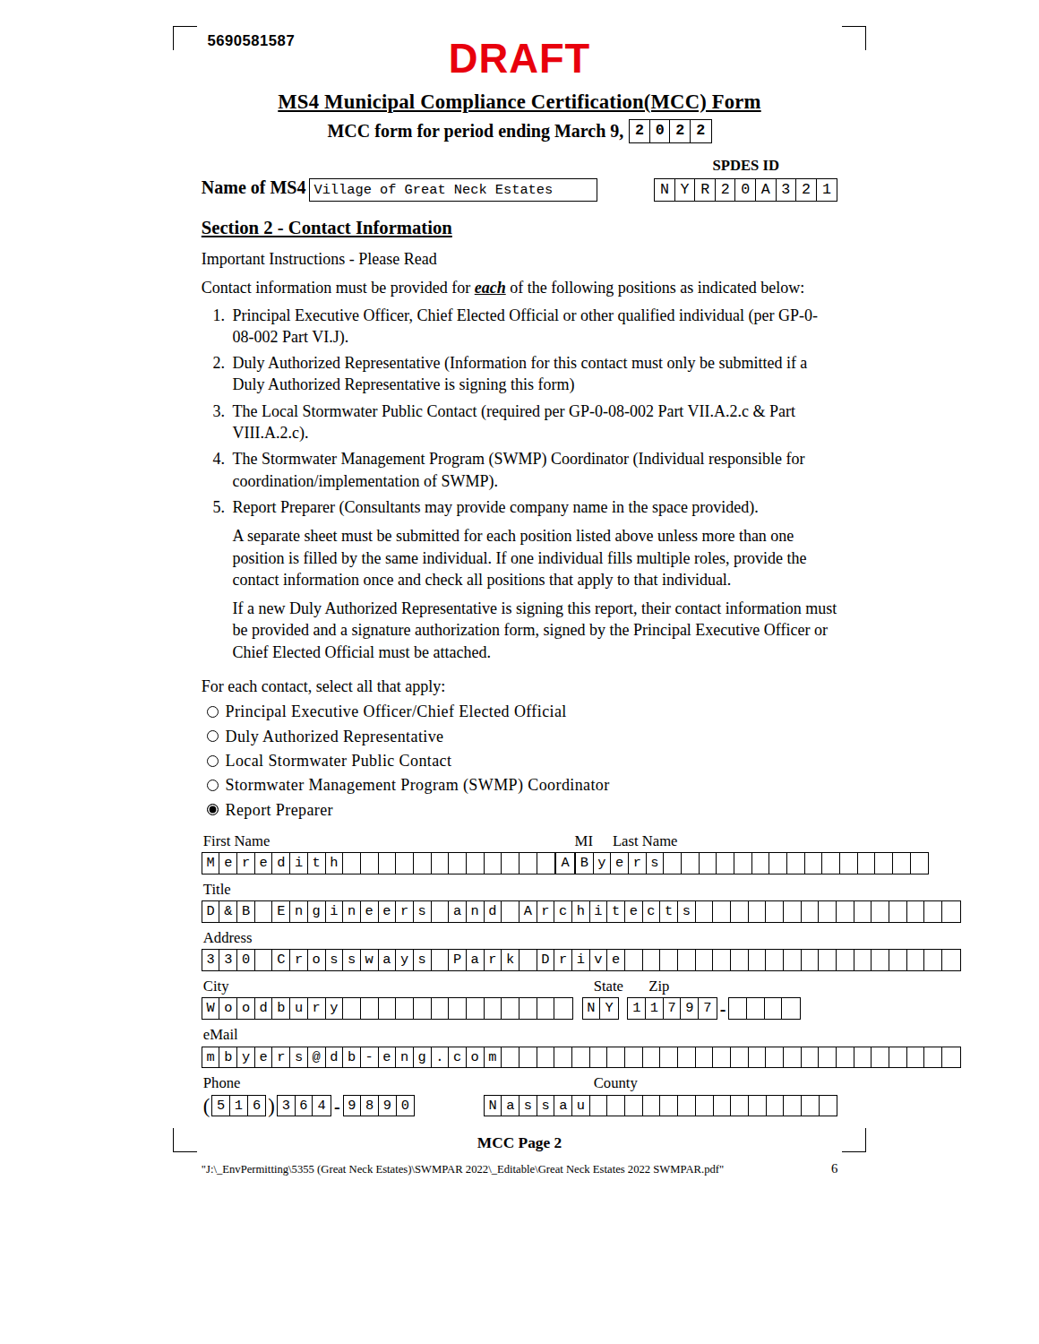5690581587
DRAFT
MS4 Municipal Compliance Certification(MCC) Form
MCC form for period ending March 9, 2022
Name of MS4 Village of Great Neck Estates
SPDES ID
NYR 20 A 321
Section 2 - Contact Information
Important Instructions - Please Read
Contact information must be provided for each of the following positions as indicated below:
Principal Executive Officer, Chief Elected Official or other qualified individual (per GP-0-08-002 Part VI.J).
Duly Authorized Representative (Information for this contact must only be submitted if a Duly Authorized Representative is signing this form)
The Local Stormwater Public Contact (required per GP-0-08-002 Part VII.A.2.c & Part VIII.A.2.c).
The Stormwater Management Program (SWMP) Coordinator (Individual responsible for coordination/implementation of SWMP).
Report Preparer (Consultants may provide company name in the space provided).
A separate sheet must be submitted for each position listed above unless more than one position is filled by the same individual. If one individual fills multiple roles, provide the contact information once and check all positions that apply to that individual.
If a new Duly Authorized Representative is signing this report, their contact information must be provided and a signature authorization form, signed by the Principal Executive Officer or Chief Elected Official must be attached.
For each contact, select all that apply:
Principal Executive Officer/Chief Elected Official
Duly Authorized Representative
Local Stormwater Public Contact
Stormwater Management Program (SWMP) Coordinator
Report Preparer
First Name
MI
Last Name
Meredith A Byers
Title
D&B Engineers and Architects
Address
330 Crossways Park Drive
City
State
Zip
Woodbury NY 11797 -
eMail
mbyers@db-eng. com
Phone
County
( 516 ) 364 - 9890 Nassau
MCC Page 2
"J:\_EnvPermitting\5355 (Great Neck Estates)\SWMPAR 2022\_Editable\Great Neck Estates 2022 SWMPAR.pdf"
6